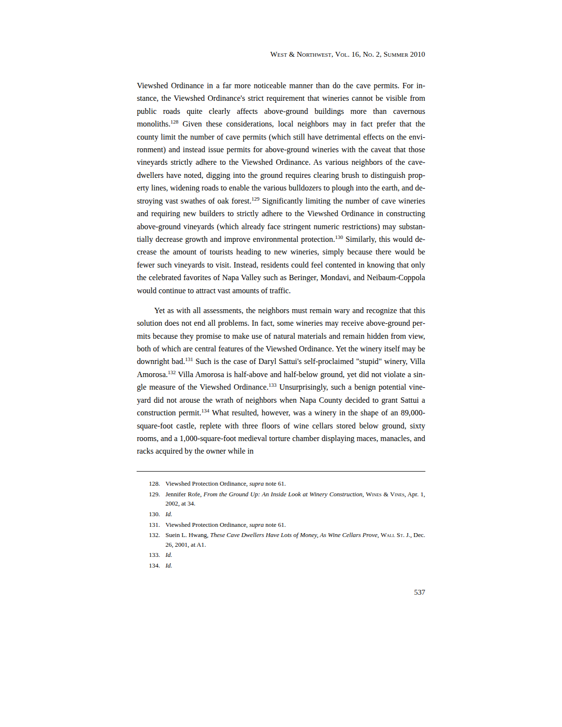West & Northwest, Vol. 16, No. 2, Summer 2010
Viewshed Ordinance in a far more noticeable manner than do the cave permits. For instance, the Viewshed Ordinance's strict requirement that wineries cannot be visible from public roads quite clearly affects above-ground buildings more than cavernous monoliths.128 Given these considerations, local neighbors may in fact prefer that the county limit the number of cave permits (which still have detrimental effects on the environment) and instead issue permits for above-ground wineries with the caveat that those vineyards strictly adhere to the Viewshed Ordinance. As various neighbors of the cave-dwellers have noted, digging into the ground requires clearing brush to distinguish property lines, widening roads to enable the various bulldozers to plough into the earth, and destroying vast swathes of oak forest.129 Significantly limiting the number of cave wineries and requiring new builders to strictly adhere to the Viewshed Ordinance in constructing above-ground vineyards (which already face stringent numeric restrictions) may substantially decrease growth and improve environmental protection.130 Similarly, this would decrease the amount of tourists heading to new wineries, simply because there would be fewer such vineyards to visit. Instead, residents could feel contented in knowing that only the celebrated favorites of Napa Valley such as Beringer, Mondavi, and Neibaum-Coppola would continue to attract vast amounts of traffic.
Yet as with all assessments, the neighbors must remain wary and recognize that this solution does not end all problems. In fact, some wineries may receive above-ground permits because they promise to make use of natural materials and remain hidden from view, both of which are central features of the Viewshed Ordinance. Yet the winery itself may be downright bad.131 Such is the case of Daryl Sattui's self-proclaimed "stupid" winery, Villa Amorosa.132 Villa Amorosa is half-above and half-below ground, yet did not violate a single measure of the Viewshed Ordinance.133 Unsurprisingly, such a benign potential vineyard did not arouse the wrath of neighbors when Napa County decided to grant Sattui a construction permit.134 What resulted, however, was a winery in the shape of an 89,000-square-foot castle, replete with three floors of wine cellars stored below ground, sixty rooms, and a 1,000-square-foot medieval torture chamber displaying maces, manacles, and racks acquired by the owner while in
128. Viewshed Protection Ordinance, supra note 61.
129. Jennifer Rofe, From the Ground Up: An Inside Look at Winery Construction, Wines & Vines, Apr. 1, 2002, at 34.
130. Id.
131. Viewshed Protection Ordinance, supra note 61.
132. Suein L. Hwang, These Cave Dwellers Have Lots of Money, As Wine Cellars Prove, Wall St. J., Dec. 26, 2001, at A1.
133. Id.
134. Id.
537